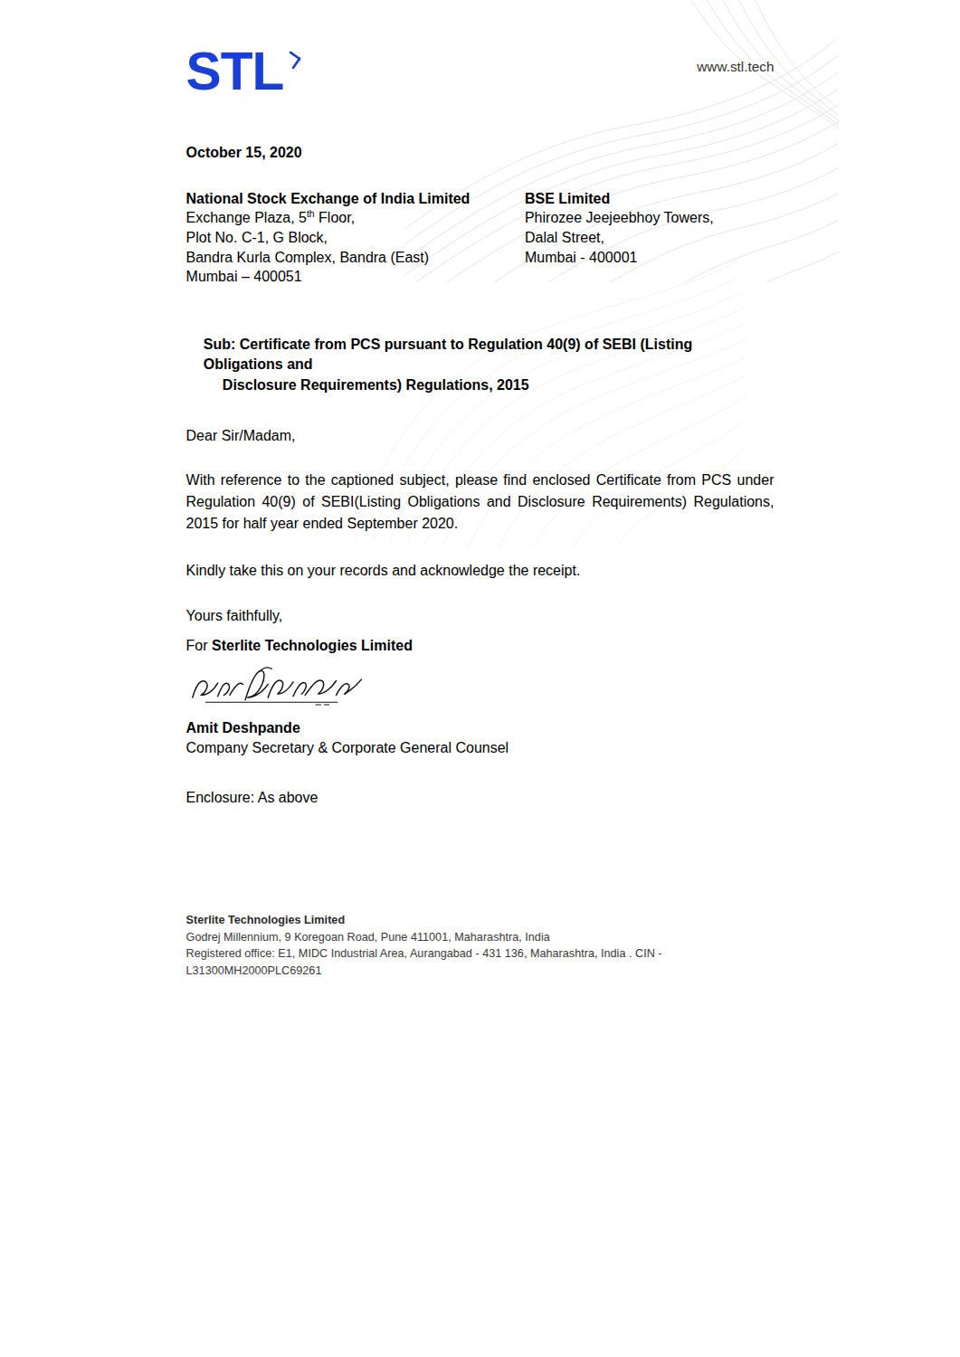STL
www.stl.tech
October 15, 2020
National Stock Exchange of India Limited
Exchange Plaza, 5th Floor,
Plot No. C-1, G Block,
Bandra Kurla Complex, Bandra (East)
Mumbai – 400051
BSE Limited
Phirozee Jeejeebhoy Towers,
Dalal Street,
Mumbai - 400001
Sub: Certificate from PCS pursuant to Regulation 40(9) of SEBI (Listing Obligations and Disclosure Requirements) Regulations, 2015
Dear Sir/Madam,
With reference to the captioned subject, please find enclosed Certificate from PCS under Regulation 40(9) of SEBI(Listing Obligations and Disclosure Requirements) Regulations, 2015 for half year ended September 2020.
Kindly take this on your records and acknowledge the receipt.
Yours faithfully,
For Sterlite Technologies Limited
Amit Deshpande
Company Secretary & Corporate General Counsel
Enclosure: As above
Sterlite Technologies Limited
Godrej Millennium, 9 Koregoan Road, Pune 411001, Maharashtra, India
Registered office: E1, MIDC Industrial Area, Aurangabad - 431 136, Maharashtra, India . CIN - L31300MH2000PLC69261